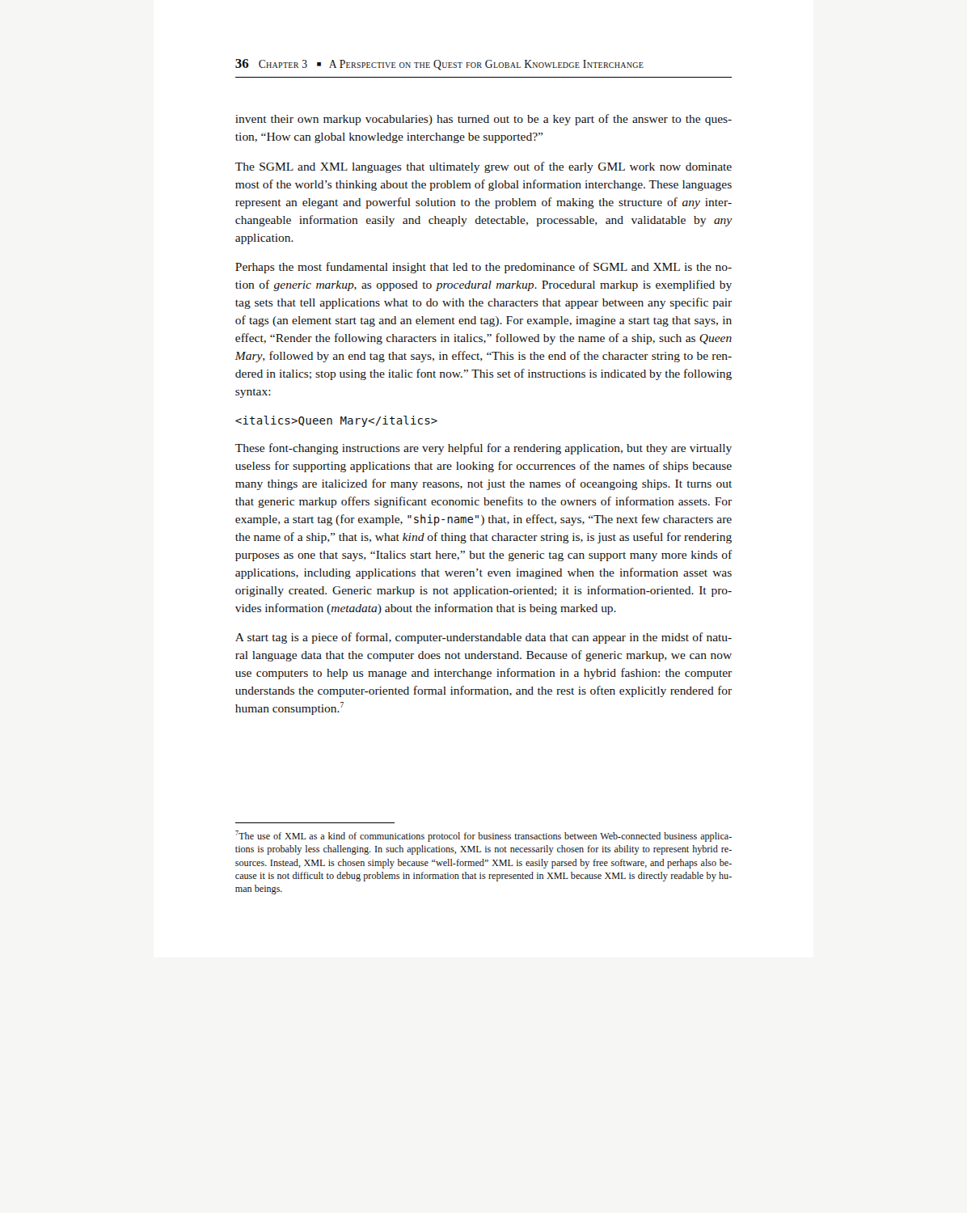36 Chapter 3 ■ A Perspective on the Quest for Global Knowledge Interchange
invent their own markup vocabularies) has turned out to be a key part of the answer to the question, “How can global knowledge interchange be supported?”
The SGML and XML languages that ultimately grew out of the early GML work now dominate most of the world’s thinking about the problem of global information interchange. These languages represent an elegant and powerful solution to the problem of making the structure of any interchangeable information easily and cheaply detectable, processable, and validatable by any application.
Perhaps the most fundamental insight that led to the predominance of SGML and XML is the notion of generic markup, as opposed to procedural markup. Procedural markup is exemplified by tag sets that tell applications what to do with the characters that appear between any specific pair of tags (an element start tag and an element end tag). For example, imagine a start tag that says, in effect, “Render the following characters in italics,” followed by the name of a ship, such as Queen Mary, followed by an end tag that says, in effect, “This is the end of the character string to be rendered in italics; stop using the italic font now.” This set of instructions is indicated by the following syntax:
<italics>Queen Mary</italics>
These font-changing instructions are very helpful for a rendering application, but they are virtually useless for supporting applications that are looking for occurrences of the names of ships because many things are italicized for many reasons, not just the names of oceangoing ships. It turns out that generic markup offers significant economic benefits to the owners of information assets. For example, a start tag (for example, "ship-name") that, in effect, says, “The next few characters are the name of a ship,” that is, what kind of thing that character string is, is just as useful for rendering purposes as one that says, “Italics start here,” but the generic tag can support many more kinds of applications, including applications that weren’t even imagined when the information asset was originally created. Generic markup is not application-oriented; it is information-oriented. It provides information (metadata) about the information that is being marked up.
A start tag is a piece of formal, computer-understandable data that can appear in the midst of natural language data that the computer does not understand. Because of generic markup, we can now use computers to help us manage and interchange information in a hybrid fashion: the computer understands the computer-oriented formal information, and the rest is often explicitly rendered for human consumption.7
7The use of XML as a kind of communications protocol for business transactions between Web-connected business applications is probably less challenging. In such applications, XML is not necessarily chosen for its ability to represent hybrid resources. Instead, XML is chosen simply because “well-formed” XML is easily parsed by free software, and perhaps also because it is not difficult to debug problems in information that is represented in XML because XML is directly readable by human beings.